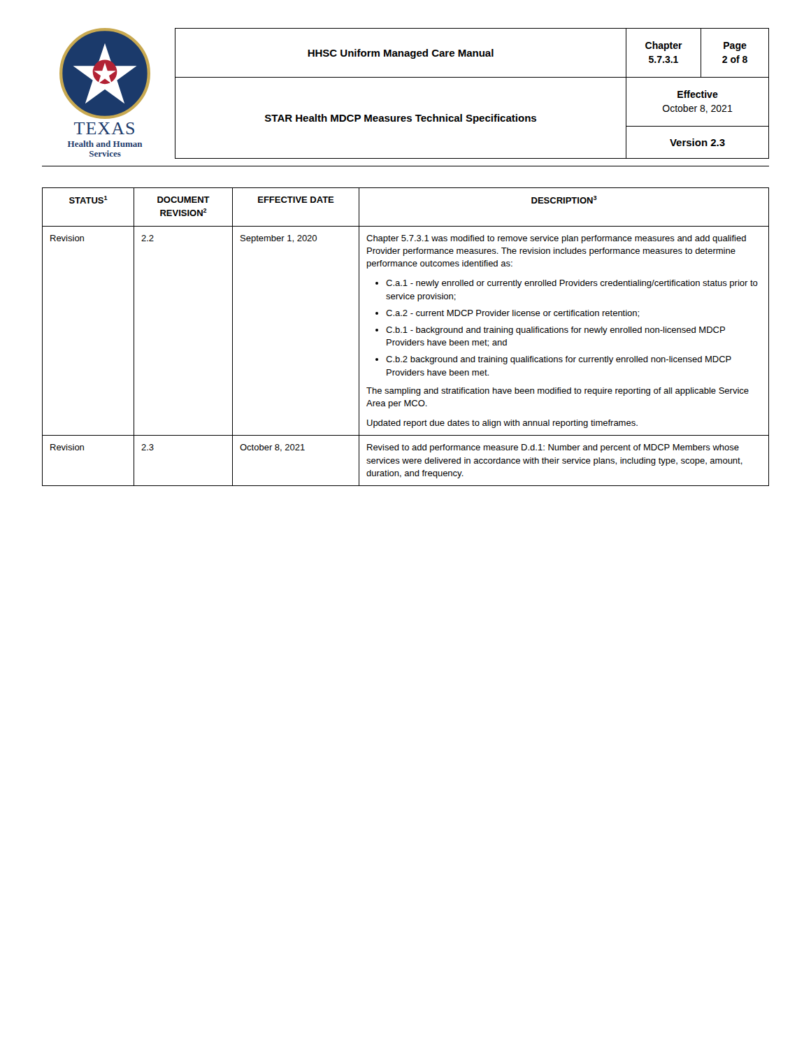TEXAS
Health and Human
Services
| HHSC Uniform Managed Care Manual | Chapter 5.7.3.1 | Page 2 of 8 |
| STAR Health MDCP Measures Technical Specifications | Effective October 8, 2021 |
| Version 2.3 |
| STATUS 1 | DOCUMENT REVISION 2 | EFFECTIVE DATE | DESCRIPTION 3 |
| --- | --- | --- | --- |
| Revision | 2.2 | September 1, 2020 | Chapter 5.7.3.1 was modified to remove service plan performance measures and add qualified Provider performance measures. The revision includes performance measures to determine performance outcomes identified as: C.a.1 - newly enrolled or currently enrolled Providers credentialing/certification status prior to service provision; C.a.2 - current MDCP Provider license or certification retention; C.b.1 - background and training qualifications for newly enrolled non-licensed MDCP Providers have been met; and C.b.2 background and training qualifications for currently enrolled non-licensed MDCP Providers have been met. The sampling and stratification have been modified to require reporting of all applicable Service Area per MCO. Updated report due dates to align with annual reporting timeframes. |
| Revision | 2.3 | October 8, 2021 | Revised to add performance measure D.d.1: Number and percent of MDCP Members whose services were delivered in accordance with their service plans, including type, scope, amount, duration, and frequency. |